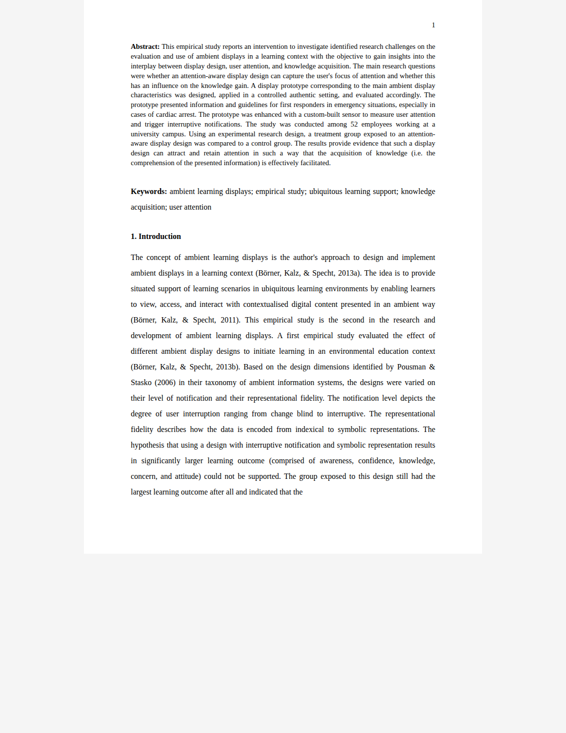1
Abstract: This empirical study reports an intervention to investigate identified research challenges on the evaluation and use of ambient displays in a learning context with the objective to gain insights into the interplay between display design, user attention, and knowledge acquisition. The main research questions were whether an attention-aware display design can capture the user's focus of attention and whether this has an influence on the knowledge gain. A display prototype corresponding to the main ambient display characteristics was designed, applied in a controlled authentic setting, and evaluated accordingly. The prototype presented information and guidelines for first responders in emergency situations, especially in cases of cardiac arrest. The prototype was enhanced with a custom-built sensor to measure user attention and trigger interruptive notifications. The study was conducted among 52 employees working at a university campus. Using an experimental research design, a treatment group exposed to an attention-aware display design was compared to a control group. The results provide evidence that such a display design can attract and retain attention in such a way that the acquisition of knowledge (i.e. the comprehension of the presented information) is effectively facilitated.
Keywords: ambient learning displays; empirical study; ubiquitous learning support; knowledge acquisition; user attention
1. Introduction
The concept of ambient learning displays is the author's approach to design and implement ambient displays in a learning context (Börner, Kalz, & Specht, 2013a). The idea is to provide situated support of learning scenarios in ubiquitous learning environments by enabling learners to view, access, and interact with contextualised digital content presented in an ambient way (Börner, Kalz, & Specht, 2011). This empirical study is the second in the research and development of ambient learning displays. A first empirical study evaluated the effect of different ambient display designs to initiate learning in an environmental education context (Börner, Kalz, & Specht, 2013b). Based on the design dimensions identified by Pousman & Stasko (2006) in their taxonomy of ambient information systems, the designs were varied on their level of notification and their representational fidelity. The notification level depicts the degree of user interruption ranging from change blind to interruptive. The representational fidelity describes how the data is encoded from indexical to symbolic representations. The hypothesis that using a design with interruptive notification and symbolic representation results in significantly larger learning outcome (comprised of awareness, confidence, knowledge, concern, and attitude) could not be supported. The group exposed to this design still had the largest learning outcome after all and indicated that the